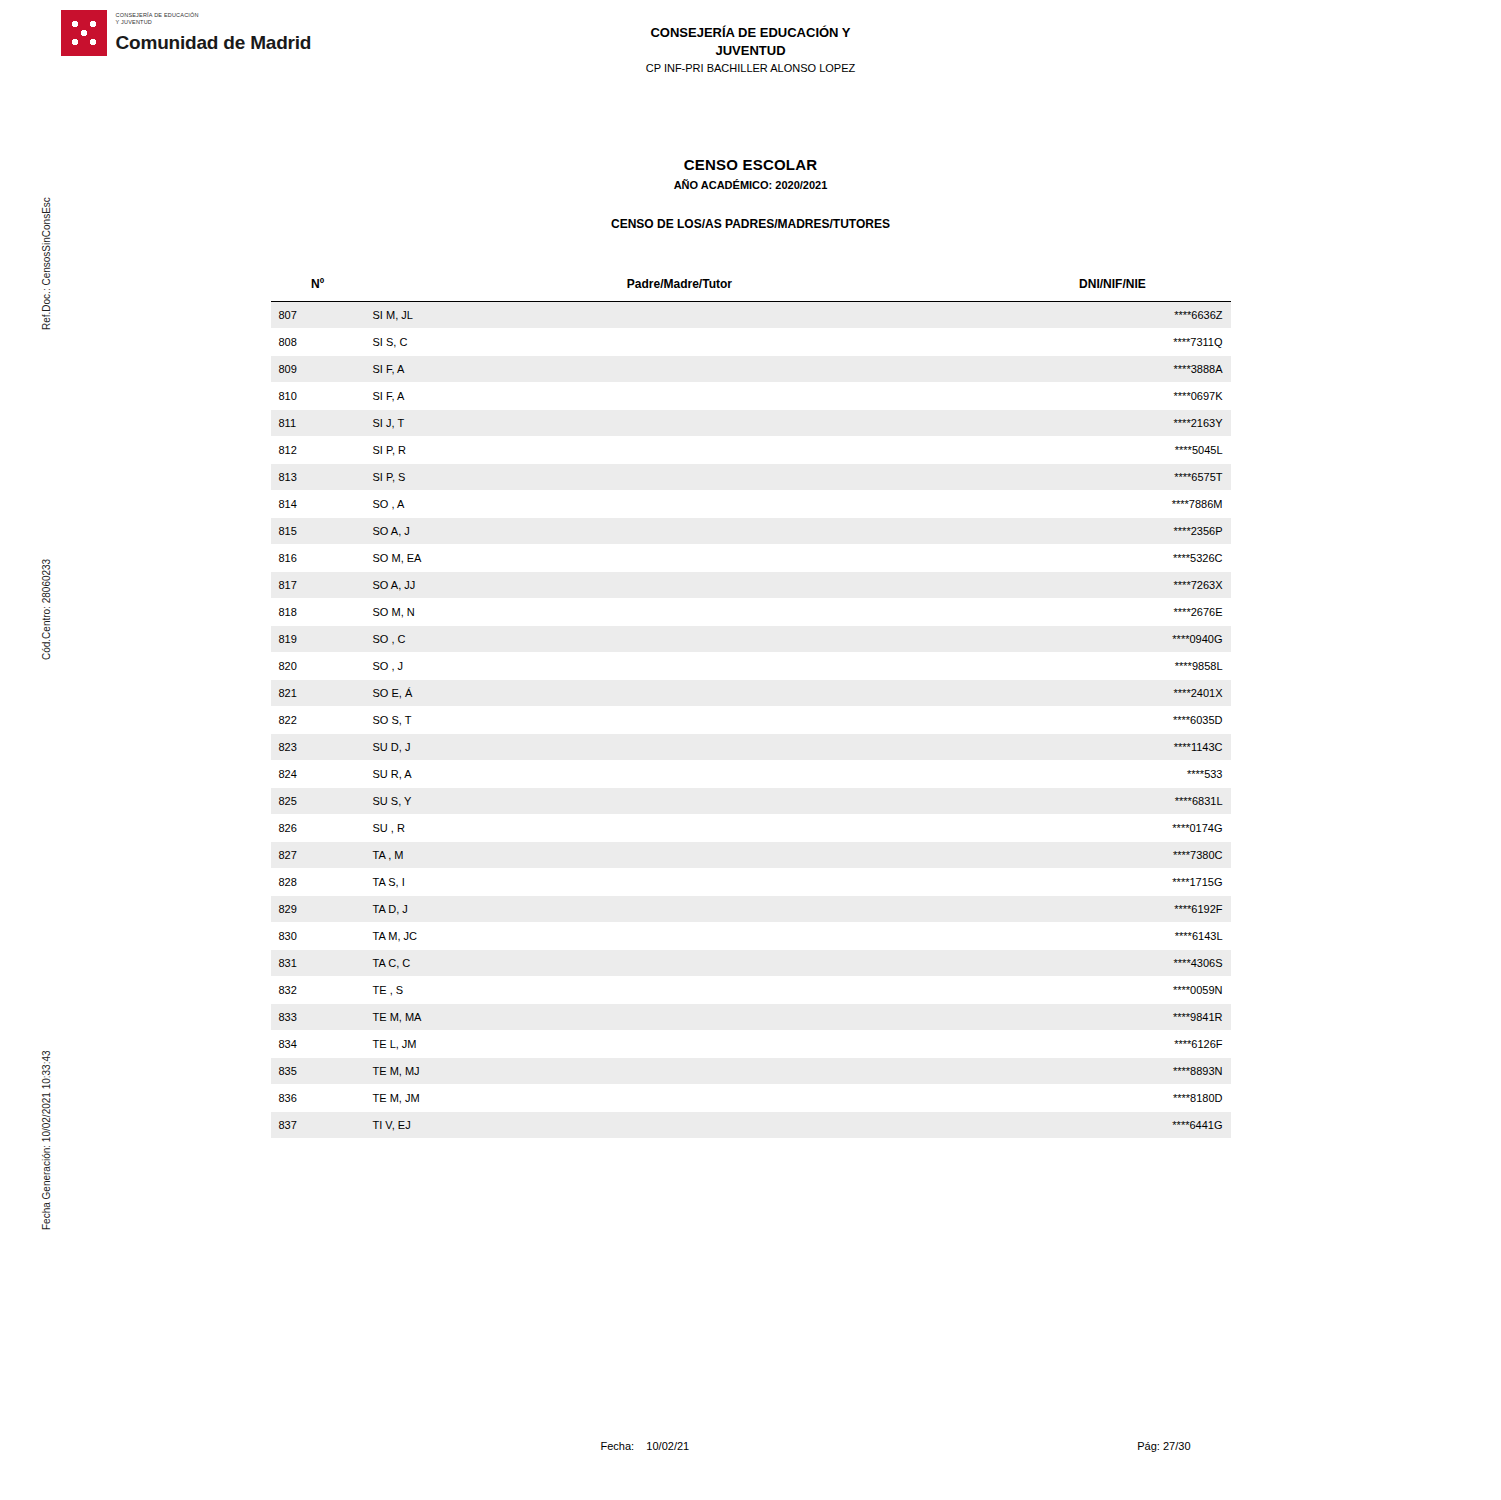Ref.Doc.: CensosSinConsEsc
Cód.Centro: 28060233
Fecha Generación: 10/02/2021 10:33:43
CONSEJERÍA DE EDUCACIÓN
Y JUVENTUD
Comunidad de Madrid
CONSEJERÍA DE EDUCACIÓN Y
JUVENTUD
CP INF-PRI BACHILLER ALONSO LOPEZ
CENSO ESCOLAR
AÑO ACADÉMICO: 2020/2021
CENSO DE LOS/AS PADRES/MADRES/TUTORES
| Nº | Padre/Madre/Tutor | DNI/NIF/NIE |
| --- | --- | --- |
| 807 | SI M, JL | ****6636Z |
| 808 | SI S, C | ****7311Q |
| 809 | SI F, A | ****3888A |
| 810 | SI F, A | ****0697K |
| 811 | SI J, T | ****2163Y |
| 812 | SI P, R | ****5045L |
| 813 | SI P, S | ****6575T |
| 814 | SO , A | ****7886M |
| 815 | SO A, J | ****2356P |
| 816 | SO M, EA | ****5326C |
| 817 | SO A, JJ | ****7263X |
| 818 | SO M, N | ****2676E |
| 819 | SO , C | ****0940G |
| 820 | SO , J | ****9858L |
| 821 | SO E, Á | ****2401X |
| 822 | SO S, T | ****6035D |
| 823 | SU D, J | ****1143C |
| 824 | SU R, A | ****533 |
| 825 | SU S, Y | ****6831L |
| 826 | SU , R | ****0174G |
| 827 | TA , M | ****7380C |
| 828 | TA S, I | ****1715G |
| 829 | TA D, J | ****6192F |
| 830 | TA M, JC | ****6143L |
| 831 | TA C, C | ****4306S |
| 832 | TE , S | ****0059N |
| 833 | TE M, MA | ****9841R |
| 834 | TE L, JM | ****6126F |
| 835 | TE M, MJ | ****8893N |
| 836 | TE M, JM | ****8180D |
| 837 | TI V, EJ | ****6441G |
Fecha: 10/02/21 Pág: 27/30